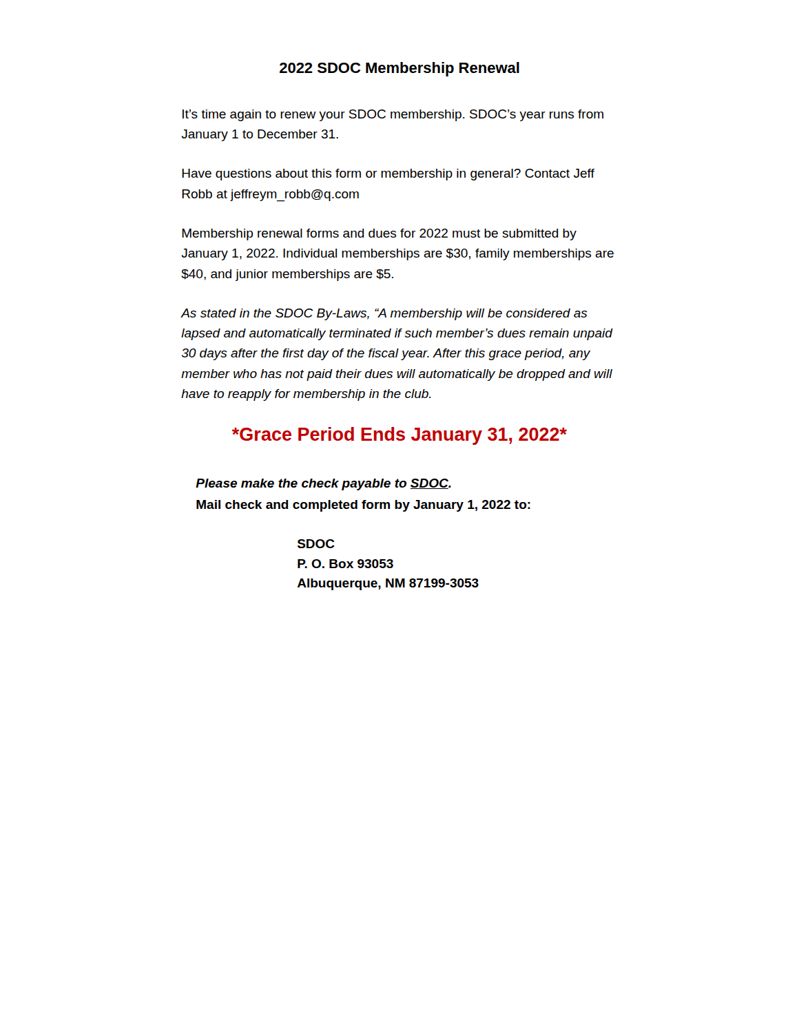2022 SDOC Membership Renewal
It’s time again to renew your SDOC membership. SDOC’s year runs from January 1 to December 31.
Have questions about this form or membership in general? Contact Jeff Robb at jeffreym_robb@q.com
Membership renewal forms and dues for 2022 must be submitted by January 1, 2022. Individual memberships are $30, family memberships are $40, and junior memberships are $5.
As stated in the SDOC By-Laws, “A membership will be considered as lapsed and automatically terminated if such member’s dues remain unpaid 30 days after the first day of the fiscal year. After this grace period, any member who has not paid their dues will automatically be dropped and will have to reapply for membership in the club.
*Grace Period Ends January 31, 2022*
Please make the check payable to SDOC.
Mail check and completed form by January 1, 2022 to:
SDOC
P. O. Box 93053
Albuquerque, NM 87199-3053